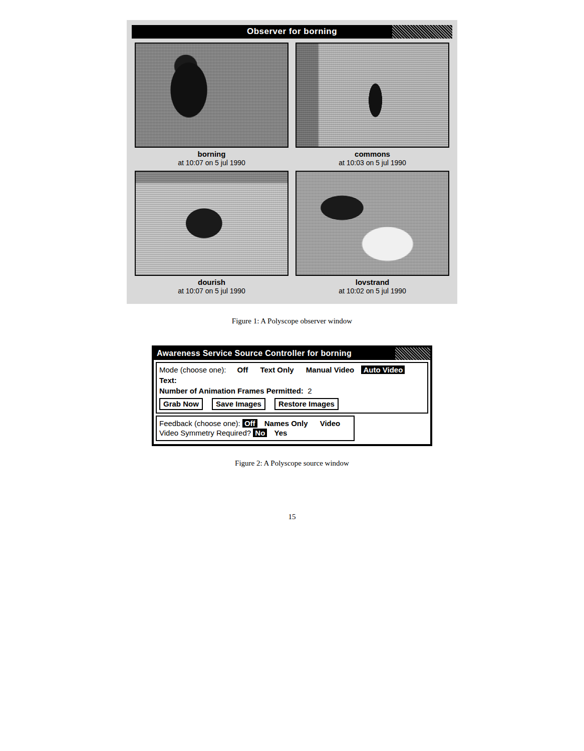Observer for borning
borning
at 10:07 on 5 jul 1990
commons
at 10:03 on 5 jul 1990
dourish
at 10:07 on 5 jul 1990
lovstrand
at 10:02 on 5 jul 1990
Figure 1: A Polyscope observer window
Awareness Service Source Controller for borning
Mode (choose one): Off Text Only Manual Video Auto Video
Text:
Number of Animation Frames Permitted: 2
Grab Now Save Images Restore Images
Feedback (choose one): Off Names Only Video
Video Symmetry Required? No Yes
Figure 2: A Polyscope source window
15